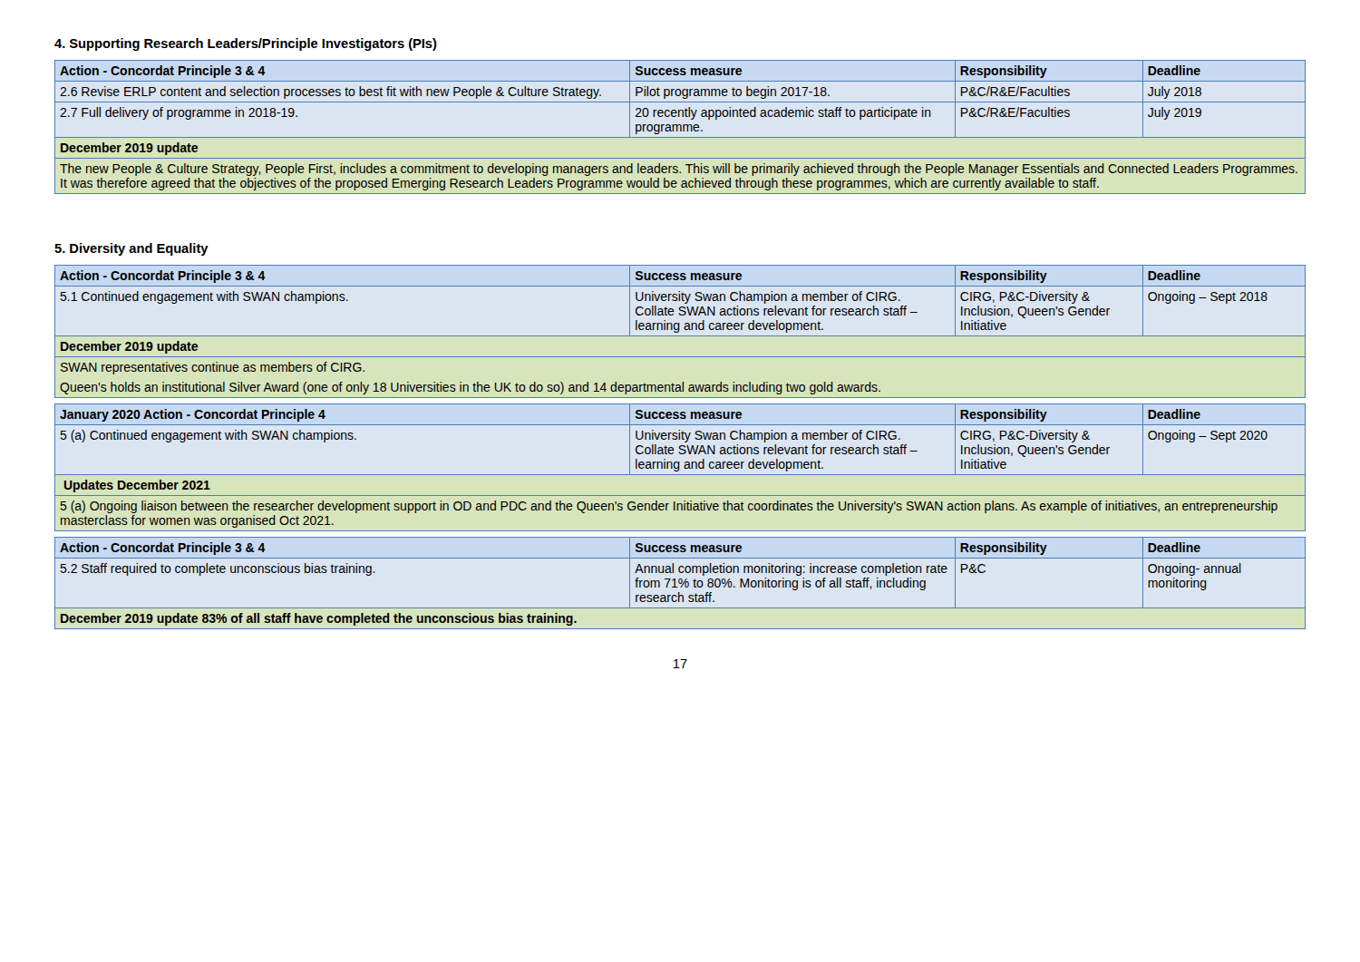4. Supporting Research Leaders/Principle Investigators (PIs)
| Action - Concordat Principle 3 & 4 | Success measure | Responsibility | Deadline |
| --- | --- | --- | --- |
| 2.6 Revise ERLP content and selection processes to best fit with new People & Culture Strategy. | Pilot programme to begin 2017-18. | P&C/R&E/Faculties | July 2018 |
| 2.7 Full delivery of programme in 2018-19. | 20 recently appointed academic staff to participate in programme. | P&C/R&E/Faculties | July 2019 |
| December 2019 update |
| The new People & Culture Strategy, People First, includes a commitment to developing managers and leaders. This will be primarily achieved through the People Manager Essentials and Connected Leaders Programmes. It was therefore agreed that the objectives of the proposed Emerging Research Leaders Programme would be achieved through these programmes, which are currently available to staff. |
5. Diversity and Equality
| Action - Concordat Principle 3 & 4 | Success measure | Responsibility | Deadline |
| --- | --- | --- | --- |
| 5.1 Continued engagement with SWAN champions. | University Swan Champion a member of CIRG. Collate SWAN actions relevant for research staff – learning and career development. | CIRG, P&C-Diversity & Inclusion, Queen's Gender Initiative | Ongoing – Sept 2018 |
| December 2019 update |
| SWAN representatives continue as members of CIRG. Queen's holds an institutional Silver Award (one of only 18 Universities in the UK to do so) and 14 departmental awards including two gold awards. |
| January 2020 Action - Concordat Principle 4 | Success measure | Responsibility | Deadline |
| --- | --- | --- | --- |
| 5 (a) Continued engagement with SWAN champions. | University Swan Champion a member of CIRG. Collate SWAN actions relevant for research staff – learning and career development. | CIRG, P&C-Diversity & Inclusion, Queen's Gender Initiative | Ongoing – Sept 2020 |
| Updates December 2021 |
| 5 (a) Ongoing liaison between the researcher development support in OD and PDC and the Queen's Gender Initiative that coordinates the University's SWAN action plans. As example of initiatives, an entrepreneurship masterclass for women was organised Oct 2021. |
| Action - Concordat Principle 3 & 4 | Success measure | Responsibility | Deadline |
| --- | --- | --- | --- |
| 5.2 Staff required to complete unconscious bias training. | Annual completion monitoring: increase completion rate from 71% to 80%. Monitoring is of all staff, including research staff. | P&C | Ongoing- annual monitoring |
| December 2019 update 83% of all staff have completed the unconscious bias training. |
17